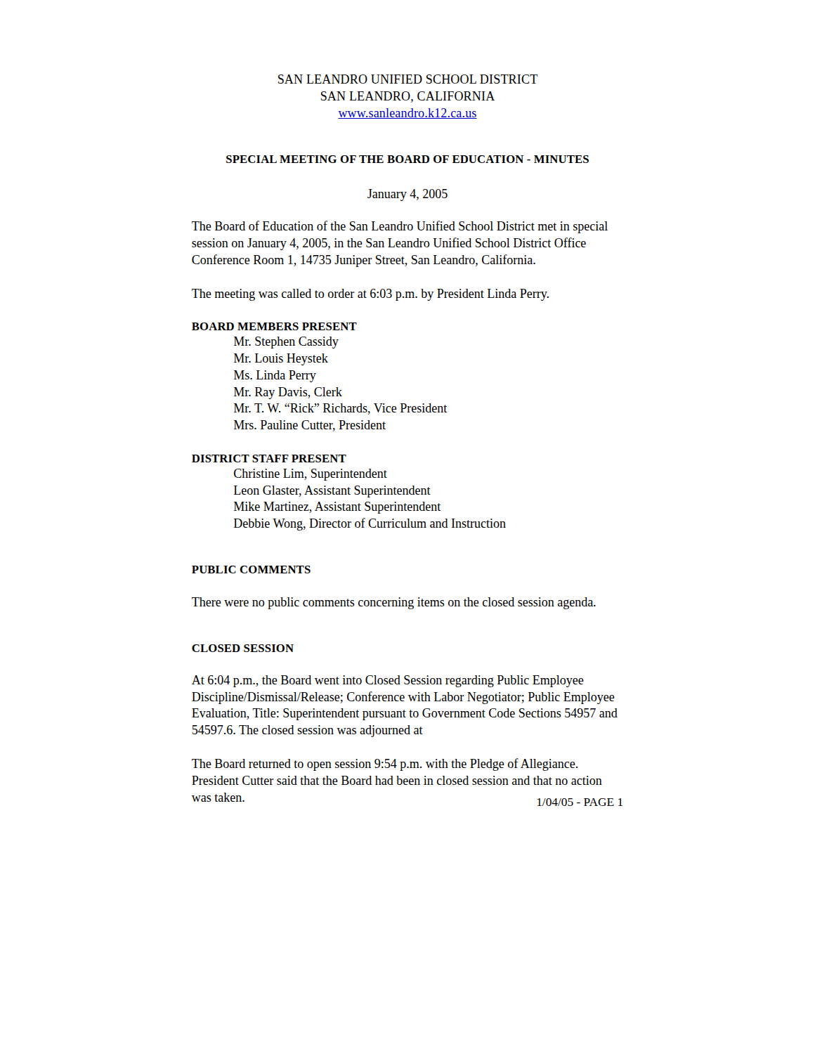SAN LEANDRO UNIFIED SCHOOL DISTRICT
SAN LEANDRO, CALIFORNIA
www.sanleandro.k12.ca.us
SPECIAL MEETING OF THE BOARD OF EDUCATION - MINUTES
January 4, 2005
The Board of Education of the San Leandro Unified School District met in special session on January 4, 2005, in the San Leandro Unified School District Office Conference Room 1, 14735 Juniper Street, San Leandro, California.
The meeting was called to order at 6:03 p.m. by President Linda Perry.
BOARD MEMBERS PRESENT
Mr. Stephen Cassidy
Mr. Louis Heystek
Ms. Linda Perry
Mr. Ray Davis, Clerk
Mr. T. W. “Rick” Richards, Vice President
Mrs. Pauline Cutter, President
DISTRICT STAFF PRESENT
Christine Lim, Superintendent
Leon Glaster, Assistant Superintendent
Mike Martinez, Assistant Superintendent
Debbie Wong, Director of Curriculum and Instruction
PUBLIC COMMENTS
There were no public comments concerning items on the closed session agenda.
CLOSED SESSION
At 6:04 p.m., the Board went into Closed Session regarding Public Employee Discipline/Dismissal/Release; Conference with Labor Negotiator; Public Employee Evaluation, Title: Superintendent pursuant to Government Code Sections 54957 and 54597.6. The closed session was adjourned at
The Board returned to open session 9:54 p.m. with the Pledge of Allegiance. President Cutter said that the Board had been in closed session and that no action was taken.
1/04/05 - PAGE 1